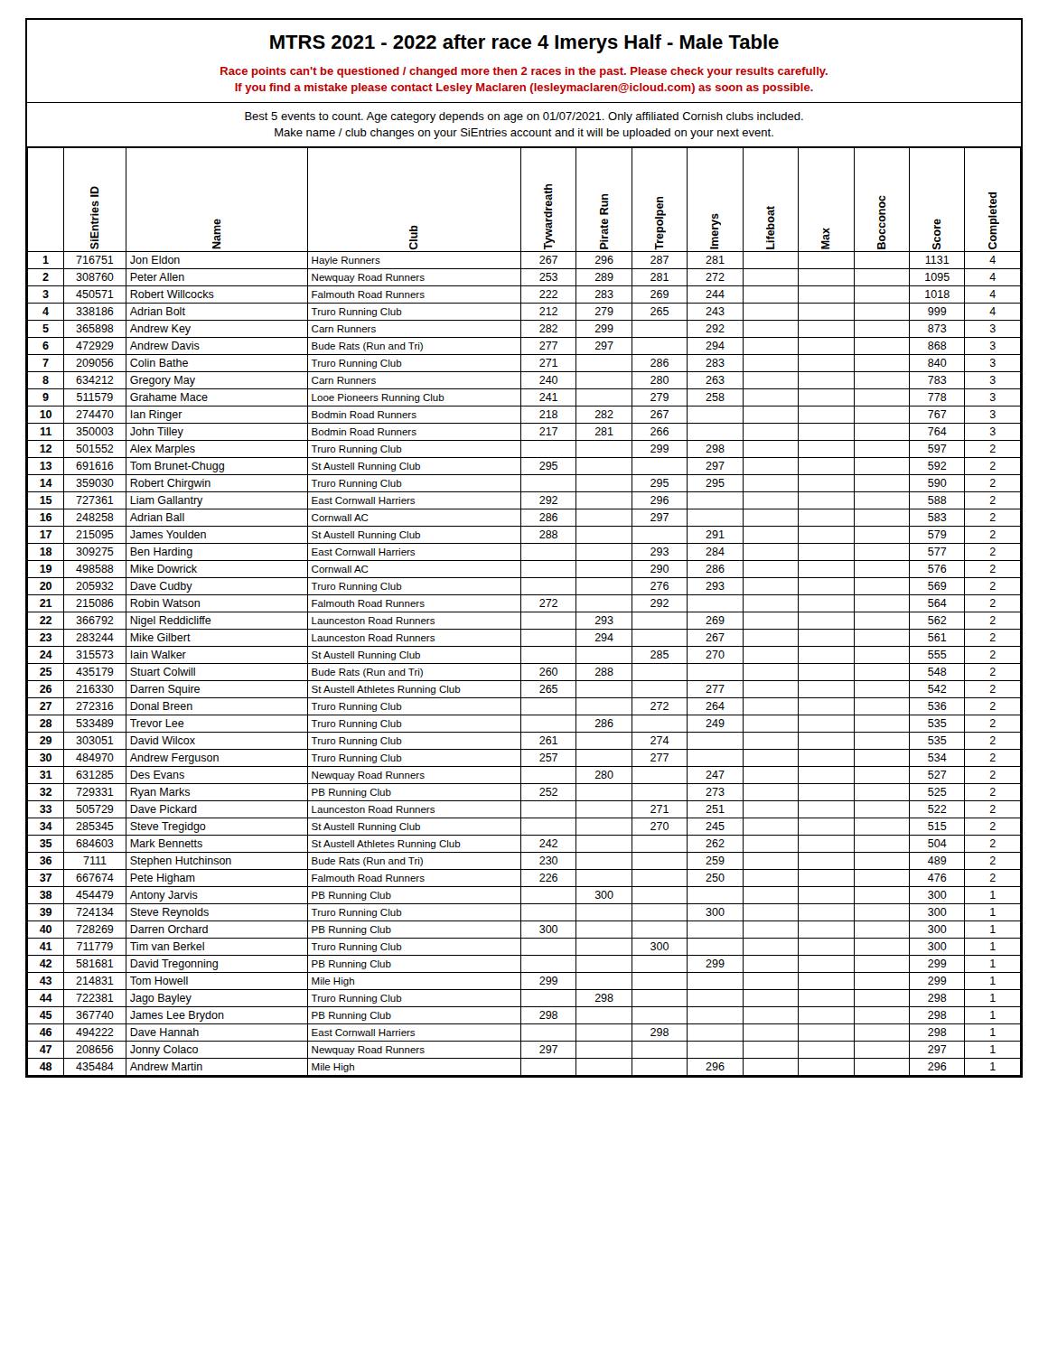MTRS 2021 - 2022 after race 4 Imerys Half - Male Table
Race points can't be questioned / changed more then 2 races in the past. Please check your results carefully.
If you find a mistake please contact Lesley Maclaren (lesleymaclaren@icloud.com) as soon as possible.
Best 5 events to count. Age category depends on age on 01/07/2021. Only affiliated Cornish clubs included.
Make name / club changes on your SiEntries account and it will be uploaded on your next event.
| | SiEntries ID | Name | Club | Tywardreath | Pirate Run | Trepolpen | Imerys | Lifeboat | Max | Bocconoc | Score | Completed |
| --- | --- | --- | --- | --- | --- | --- | --- | --- | --- | --- | --- | --- |
| 1 | 716751 | Jon Eldon | Hayle Runners | 267 | 296 | 287 | 281 | | | | 1131 | 4 |
| 2 | 308760 | Peter Allen | Newquay Road Runners | 253 | 289 | 281 | 272 | | | | 1095 | 4 |
| 3 | 450571 | Robert Willcocks | Falmouth Road Runners | 222 | 283 | 269 | 244 | | | | 1018 | 4 |
| 4 | 338186 | Adrian Bolt | Truro Running Club | 212 | 279 | 265 | 243 | | | | 999 | 4 |
| 5 | 365898 | Andrew Key | Carn Runners | 282 | 299 | | 292 | | | | 873 | 3 |
| 6 | 472929 | Andrew Davis | Bude Rats (Run and Tri) | 277 | 297 | | 294 | | | | 868 | 3 |
| 7 | 209056 | Colin Bathe | Truro Running Club | 271 | | 286 | 283 | | | | 840 | 3 |
| 8 | 634212 | Gregory May | Carn Runners | 240 | | 280 | 263 | | | | 783 | 3 |
| 9 | 511579 | Grahame Mace | Looe Pioneers Running Club | 241 | | 279 | 258 | | | | 778 | 3 |
| 10 | 274470 | Ian Ringer | Bodmin Road Runners | 218 | 282 | 267 | | | | | 767 | 3 |
| 11 | 350003 | John Tilley | Bodmin Road Runners | 217 | 281 | 266 | | | | | 764 | 3 |
| 12 | 501552 | Alex Marples | Truro Running Club | | | 299 | 298 | | | | 597 | 2 |
| 13 | 691616 | Tom Brunet-Chugg | St Austell Running Club | 295 | | | 297 | | | | 592 | 2 |
| 14 | 359030 | Robert Chirgwin | Truro Running Club | | | 295 | 295 | | | | 590 | 2 |
| 15 | 727361 | Liam Gallantry | East Cornwall Harriers | 292 | | 296 | | | | | 588 | 2 |
| 16 | 248258 | Adrian Ball | Cornwall AC | 286 | | 297 | | | | | 583 | 2 |
| 17 | 215095 | James Youlden | St Austell Running Club | 288 | | | 291 | | | | 579 | 2 |
| 18 | 309275 | Ben Harding | East Cornwall Harriers | | | 293 | 284 | | | | 577 | 2 |
| 19 | 498588 | Mike Dowrick | Cornwall AC | | | 290 | 286 | | | | 576 | 2 |
| 20 | 205932 | Dave Cudby | Truro Running Club | | | 276 | 293 | | | | 569 | 2 |
| 21 | 215086 | Robin Watson | Falmouth Road Runners | 272 | | 292 | | | | | 564 | 2 |
| 22 | 366792 | Nigel Reddicliffe | Launceston Road Runners | | 293 | | 269 | | | | 562 | 2 |
| 23 | 283244 | Mike Gilbert | Launceston Road Runners | | 294 | | 267 | | | | 561 | 2 |
| 24 | 315573 | Iain Walker | St Austell Running Club | | | 285 | 270 | | | | 555 | 2 |
| 25 | 435179 | Stuart Colwill | Bude Rats (Run and Tri) | 260 | 288 | | | | | | 548 | 2 |
| 26 | 216330 | Darren Squire | St Austell Athletes Running Club | 265 | | | 277 | | | | 542 | 2 |
| 27 | 272316 | Donal Breen | Truro Running Club | | | 272 | 264 | | | | 536 | 2 |
| 28 | 533489 | Trevor Lee | Truro Running Club | | 286 | | 249 | | | | 535 | 2 |
| 29 | 303051 | David Wilcox | Truro Running Club | 261 | | 274 | | | | | 535 | 2 |
| 30 | 484970 | Andrew Ferguson | Truro Running Club | 257 | | 277 | | | | | 534 | 2 |
| 31 | 631285 | Des Evans | Newquay Road Runners | | 280 | | 247 | | | | 527 | 2 |
| 32 | 729331 | Ryan Marks | PB Running Club | 252 | | | 273 | | | | 525 | 2 |
| 33 | 505729 | Dave Pickard | Launceston Road Runners | | | 271 | 251 | | | | 522 | 2 |
| 34 | 285345 | Steve Tregidgo | St Austell Running Club | | | 270 | 245 | | | | 515 | 2 |
| 35 | 684603 | Mark Bennetts | St Austell Athletes Running Club | 242 | | | 262 | | | | 504 | 2 |
| 36 | 7111 | Stephen Hutchinson | Bude Rats (Run and Tri) | 230 | | | 259 | | | | 489 | 2 |
| 37 | 667674 | Pete Higham | Falmouth Road Runners | 226 | | | 250 | | | | 476 | 2 |
| 38 | 454479 | Antony Jarvis | PB Running Club | | 300 | | | | | | 300 | 1 |
| 39 | 724134 | Steve Reynolds | Truro Running Club | | | | 300 | | | | 300 | 1 |
| 40 | 728269 | Darren Orchard | PB Running Club | 300 | | | | | | | 300 | 1 |
| 41 | 711779 | Tim van Berkel | Truro Running Club | | | 300 | | | | | 300 | 1 |
| 42 | 581681 | David Tregonning | PB Running Club | | | | 299 | | | | 299 | 1 |
| 43 | 214831 | Tom Howell | Mile High | 299 | | | | | | | 299 | 1 |
| 44 | 722381 | Jago Bayley | Truro Running Club | | 298 | | | | | | 298 | 1 |
| 45 | 367740 | James Lee Brydon | PB Running Club | 298 | | | | | | | 298 | 1 |
| 46 | 494222 | Dave Hannah | East Cornwall Harriers | | | 298 | | | | | 298 | 1 |
| 47 | 208656 | Jonny Colaco | Newquay Road Runners | 297 | | | | | | | 297 | 1 |
| 48 | 435484 | Andrew Martin | Mile High | | | | 296 | | | | 296 | 1 |